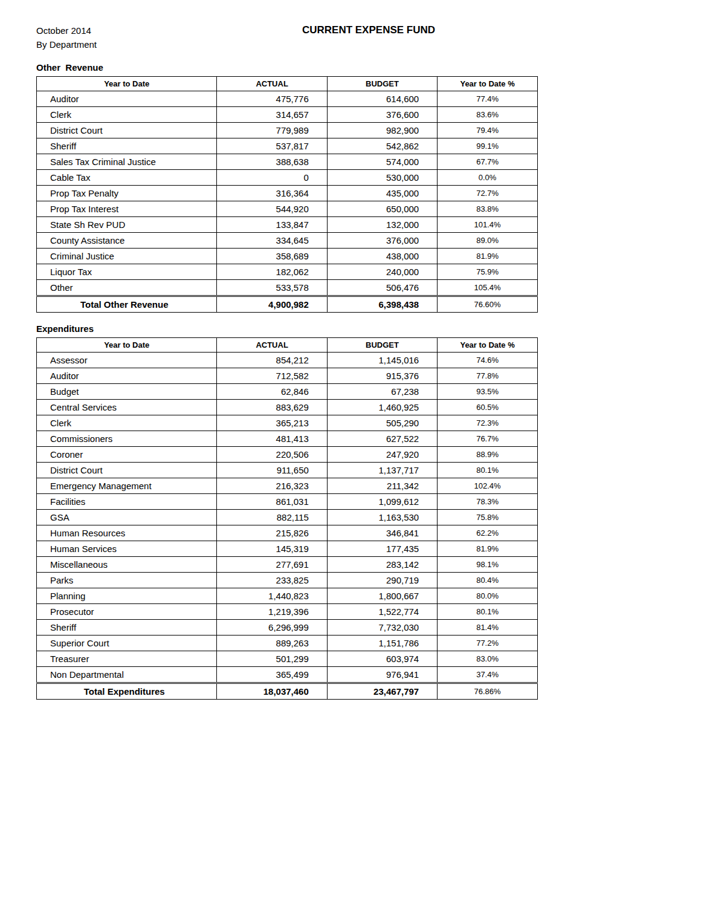October 2014
By Department
CURRENT EXPENSE FUND
Other Revenue
| Year to Date | ACTUAL | BUDGET | Year to Date % |
| --- | --- | --- | --- |
| Auditor | 475,776 | 614,600 | 77.4% |
| Clerk | 314,657 | 376,600 | 83.6% |
| District Court | 779,989 | 982,900 | 79.4% |
| Sheriff | 537,817 | 542,862 | 99.1% |
| Sales Tax Criminal Justice | 388,638 | 574,000 | 67.7% |
| Cable Tax | 0 | 530,000 | 0.0% |
| Prop Tax Penalty | 316,364 | 435,000 | 72.7% |
| Prop Tax Interest | 544,920 | 650,000 | 83.8% |
| State Sh Rev PUD | 133,847 | 132,000 | 101.4% |
| County Assistance | 334,645 | 376,000 | 89.0% |
| Criminal Justice | 358,689 | 438,000 | 81.9% |
| Liquor Tax | 182,062 | 240,000 | 75.9% |
| Other | 533,578 | 506,476 | 105.4% |
| Total Other Revenue | 4,900,982 | 6,398,438 | 76.60% |
Expenditures
| Year to Date | ACTUAL | BUDGET | Year to Date % |
| --- | --- | --- | --- |
| Assessor | 854,212 | 1,145,016 | 74.6% |
| Auditor | 712,582 | 915,376 | 77.8% |
| Budget | 62,846 | 67,238 | 93.5% |
| Central Services | 883,629 | 1,460,925 | 60.5% |
| Clerk | 365,213 | 505,290 | 72.3% |
| Commissioners | 481,413 | 627,522 | 76.7% |
| Coroner | 220,506 | 247,920 | 88.9% |
| District Court | 911,650 | 1,137,717 | 80.1% |
| Emergency Management | 216,323 | 211,342 | 102.4% |
| Facilities | 861,031 | 1,099,612 | 78.3% |
| GSA | 882,115 | 1,163,530 | 75.8% |
| Human Resources | 215,826 | 346,841 | 62.2% |
| Human Services | 145,319 | 177,435 | 81.9% |
| Miscellaneous | 277,691 | 283,142 | 98.1% |
| Parks | 233,825 | 290,719 | 80.4% |
| Planning | 1,440,823 | 1,800,667 | 80.0% |
| Prosecutor | 1,219,396 | 1,522,774 | 80.1% |
| Sheriff | 6,296,999 | 7,732,030 | 81.4% |
| Superior Court | 889,263 | 1,151,786 | 77.2% |
| Treasurer | 501,299 | 603,974 | 83.0% |
| Non Departmental | 365,499 | 976,941 | 37.4% |
| Total Expenditures | 18,037,460 | 23,467,797 | 76.86% |